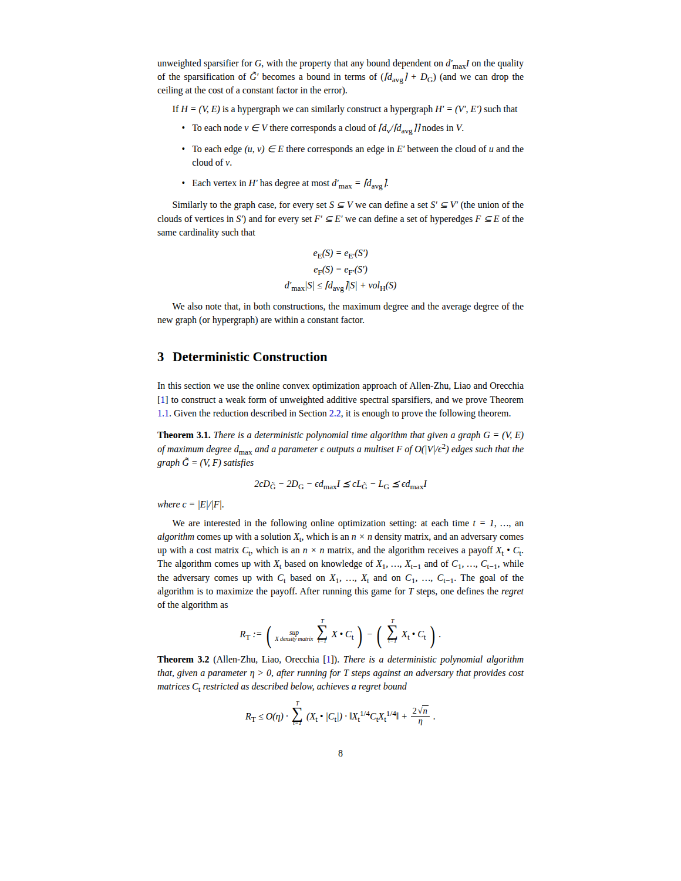unweighted sparsifier for G, with the property that any bound dependent on d′maxI on the quality of the sparsification of G̃′ becomes a bound in terms of (⌈davg⌉ + DG) (and we can drop the ceiling at the cost of a constant factor in the error).
If H = (V, E) is a hypergraph we can similarly construct a hypergraph H′ = (V′, E′) such that
To each node v ∈ V there corresponds a cloud of ⌈dv/⌈davg⌉⌉ nodes in V.
To each edge (u, v) ∈ E there corresponds an edge in E′ between the cloud of u and the cloud of v.
Each vertex in H′ has degree at most d′max = ⌈davg⌉.
Similarly to the graph case, for every set S ⊆ V we can define a set S′ ⊆ V′ (the union of the clouds of vertices in S′) and for every set F′ ⊆ E′ we can define a set of hyperedges F ⊆ E of the same cardinality such that
eE(S) = eE′(S′)
eF(S) = eF′(S′)
d′max|S| ≤ ⌈davg⌉|S| + volH(S)
We also note that, in both constructions, the maximum degree and the average degree of the new graph (or hypergraph) are within a constant factor.
3 Deterministic Construction
In this section we use the online convex optimization approach of Allen-Zhu, Liao and Orecchia [1] to construct a weak form of unweighted additive spectral sparsifiers, and we prove Theorem 1.1. Given the reduction described in Section 2.2, it is enough to prove the following theorem.
Theorem 3.1. There is a deterministic polynomial time algorithm that given a graph G = (V, E) of maximum degree dmax and a parameter ϵ outputs a multiset F of O(|V|/ϵ2) edges such that the graph G̃ = (V, F) satisfies
2cDG̃ − 2DG − ϵdmaxI ⪯ cLG̃ − LG ⪯ ϵdmaxI
where c = |E|/|F|.
We are interested in the following online optimization setting: at each time t = 1, …, an algorithm comes up with a solution Xt, which is an n × n density matrix, and an adversary comes up with a cost matrix Ct, which is an n × n matrix, and the algorithm receives a payoff Xt • Ct. The algorithm comes up with Xt based on knowledge of X1, …, Xt−1 and of C1, …, Ct−1, while the adversary comes up with Ct based on X1, …, Xt and on C1, …, Ct−1. The goal of the algorithm is to maximize the payoff. After running this game for T steps, one defines the regret of the algorithm as
RT := ( sup X density matrix T∑t=1 X • Ct ) − ( T∑t=1 Xt • Ct ) .
Theorem 3.2 (Allen-Zhu, Liao, Orecchia [1]). There is a deterministic polynomial algorithm that, given a parameter η > 0, after running for T steps against an adversary that provides cost matrices Ct restricted as described below, achieves a regret bound
RT ≤ O(η) · T∑t=1 (Xt • |Ct|) · ‖Xt1/4CtXt1/4‖ + 2√n η .
8